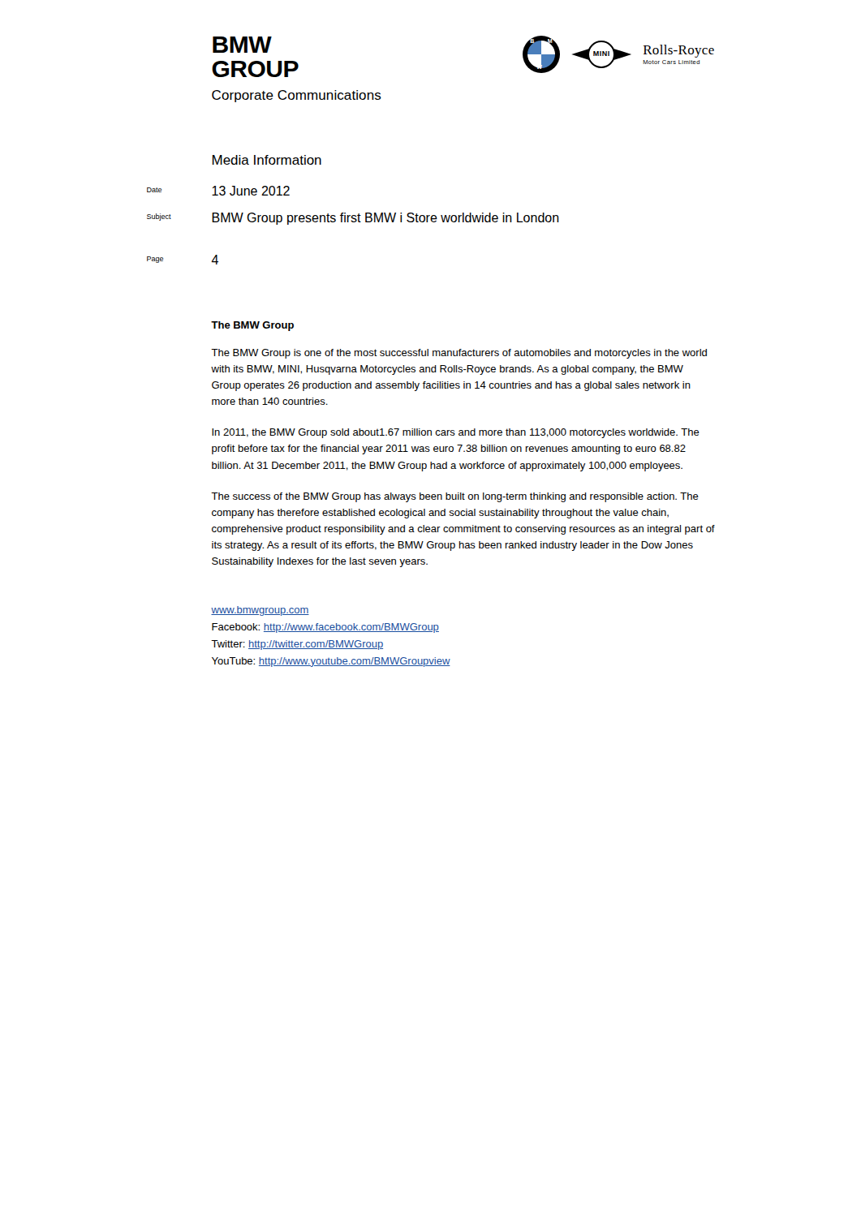BMW
GROUP
Corporate Communications
B M W
MINI
Rolls-Royce
Motor Cars Limited
Media Information
Date 13 June 2012
Subject BMW Group presents first BMW i Store worldwide in London
Page 4
The BMW Group
The BMW Group is one of the most successful manufacturers of automobiles and motorcycles in the world with its BMW, MINI, Husqvarna Motorcycles and Rolls-Royce brands. As a global company, the BMW Group operates 26 production and assembly facilities in 14 countries and has a global sales network in more than 140 countries.
In 2011, the BMW Group sold about1.67 million cars and more than 113,000 motorcycles worldwide. The profit before tax for the financial year 2011 was euro 7.38 billion on revenues amounting to euro 68.82 billion. At 31 December 2011, the BMW Group had a workforce of approximately 100,000 employees.
The success of the BMW Group has always been built on long-term thinking and responsible action. The company has therefore established ecological and social sustainability throughout the value chain, comprehensive product responsibility and a clear commitment to conserving resources as an integral part of its strategy. As a result of its efforts, the BMW Group has been ranked industry leader in the Dow Jones Sustainability Indexes for the last seven years.
www.bmwgroup.com
Facebook: http://www.facebook.com/BMWGroup
Twitter: http://twitter.com/BMWGroup
YouTube: http://www.youtube.com/BMWGroupview